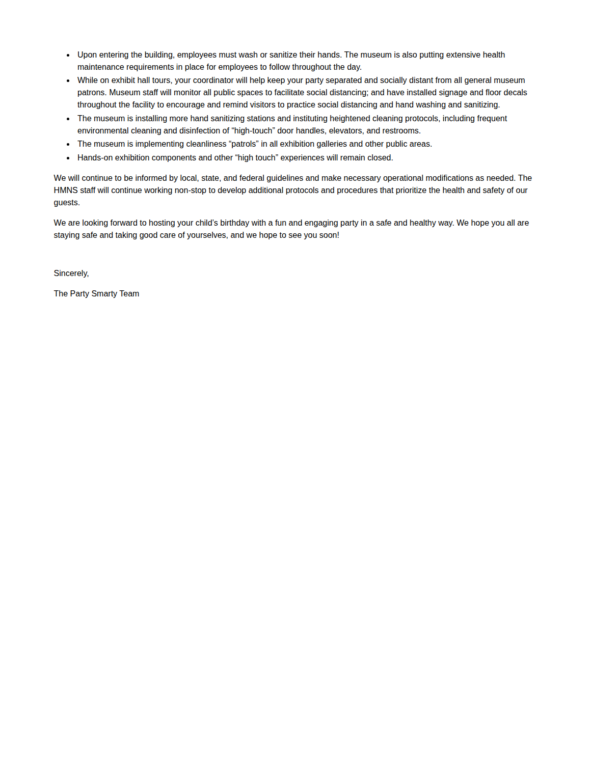Upon entering the building, employees must wash or sanitize their hands. The museum is also putting extensive health maintenance requirements in place for employees to follow throughout the day.
While on exhibit hall tours, your coordinator will help keep your party separated and socially distant from all general museum patrons. Museum staff will monitor all public spaces to facilitate social distancing; and have installed signage and floor decals throughout the facility to encourage and remind visitors to practice social distancing and hand washing and sanitizing.
The museum is installing more hand sanitizing stations and instituting heightened cleaning protocols, including frequent environmental cleaning and disinfection of “high-touch” door handles, elevators, and restrooms.
The museum is implementing cleanliness “patrols” in all exhibition galleries and other public areas.
Hands-on exhibition components and other “high touch” experiences will remain closed.
We will continue to be informed by local, state, and federal guidelines and make necessary operational modifications as needed. The HMNS staff will continue working non-stop to develop additional protocols and procedures that prioritize the health and safety of our guests.
We are looking forward to hosting your child’s birthday with a fun and engaging party in a safe and healthy way. We hope you all are staying safe and taking good care of yourselves, and we hope to see you soon!
Sincerely,
The Party Smarty Team